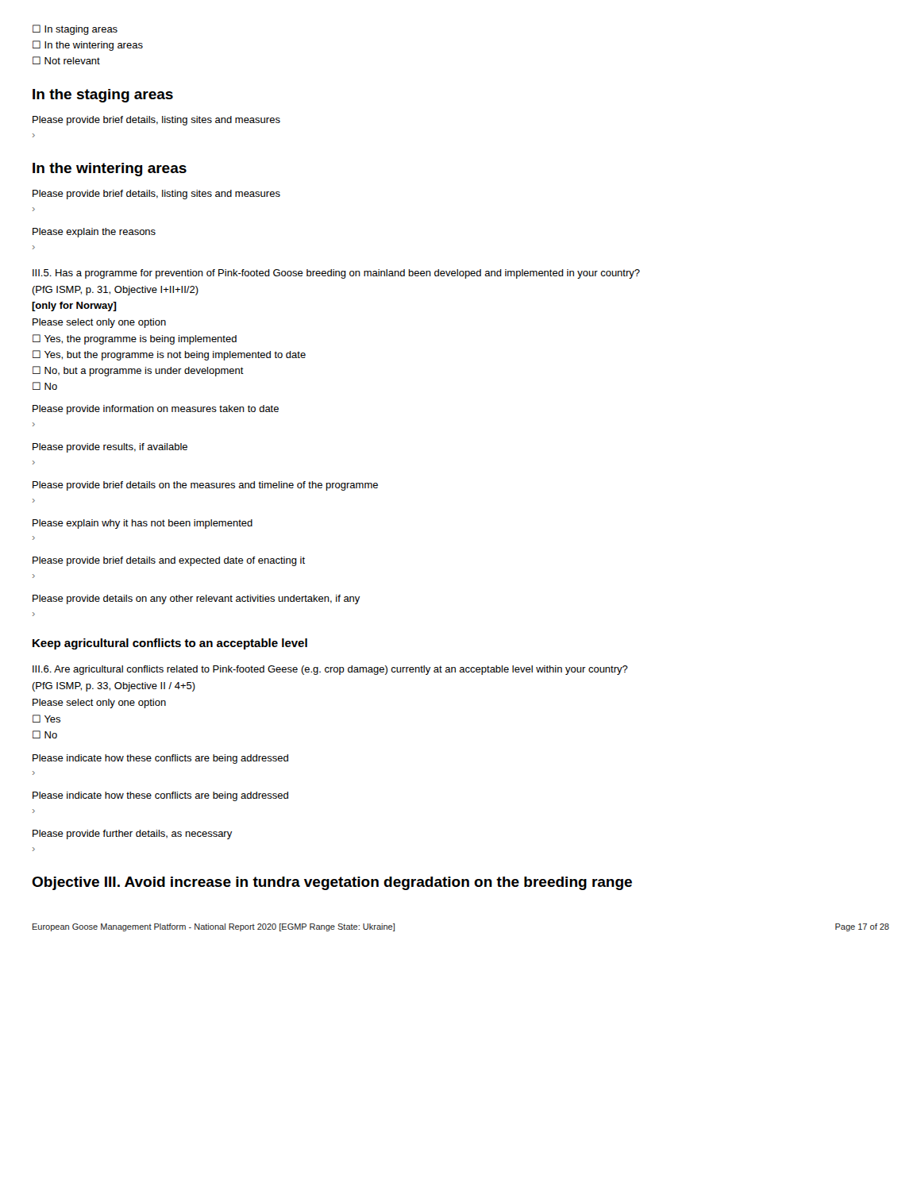☐ In staging areas
☐ In the wintering areas
☐ Not relevant
In the staging areas
Please provide brief details, listing sites and measures
›
In the wintering areas
Please provide brief details, listing sites and measures
›
Please explain the reasons
›
III.5. Has a programme for prevention of Pink-footed Goose breeding on mainland been developed and implemented in your country?
(PfG ISMP, p. 31, Objective I+II+II/2)
[only for Norway]
Please select only one option
☐ Yes, the programme is being implemented
☐ Yes, but the programme is not being implemented to date
☐ No, but a programme is under development
☐ No
Please provide information on measures taken to date
›
Please provide results, if available
›
Please provide brief details on the measures and timeline of the programme
›
Please explain why it has not been implemented
›
Please provide brief details and expected date of enacting it
›
Please provide details on any other relevant activities undertaken, if any
›
Keep agricultural conflicts to an acceptable level
III.6. Are agricultural conflicts related to Pink-footed Geese (e.g. crop damage) currently at an acceptable level within your country?
(PfG ISMP, p. 33, Objective II / 4+5)
Please select only one option
☐ Yes
☐ No
Please indicate how these conflicts are being addressed
›
Please indicate how these conflicts are being addressed
›
Please provide further details, as necessary
›
Objective III. Avoid increase in tundra vegetation degradation on the breeding range
European Goose Management Platform - National Report 2020 [EGMP Range State: Ukraine]
Page 17 of 28